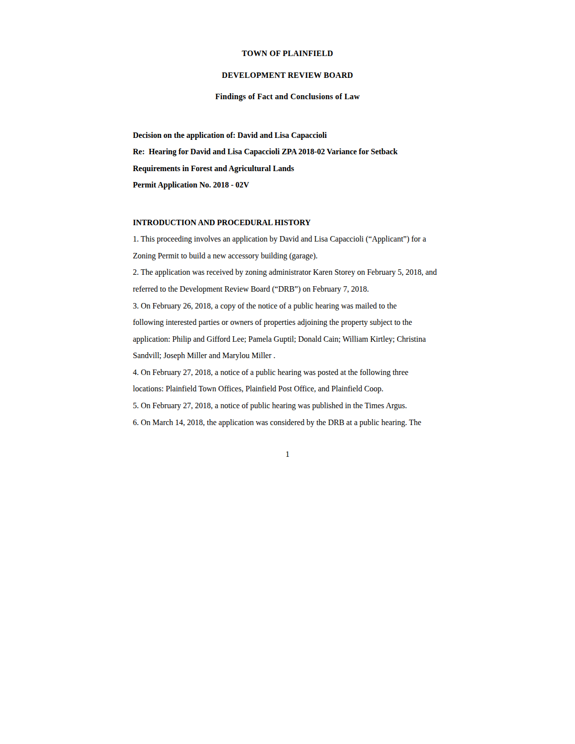TOWN OF PLAINFIELD
DEVELOPMENT REVIEW BOARD
Findings of Fact and Conclusions of Law
Decision on the application of: David and Lisa Capaccioli
Re: Hearing for David and Lisa Capaccioli ZPA 2018-02 Variance for Setback
Requirements in Forest and Agricultural Lands
Permit Application No. 2018 - 02V
INTRODUCTION AND PROCEDURAL HISTORY
1. This proceeding involves an application by David and Lisa Capaccioli (“Applicant”) for a
Zoning Permit to build a new accessory building (garage).
2. The application was received by zoning administrator Karen Storey on February 5, 2018, and
referred to the Development Review Board (“DRB”) on February 7, 2018.
3. On February 26, 2018, a copy of the notice of a public hearing was mailed to the
following interested parties or owners of properties adjoining the property subject to the
application: Philip and Gifford Lee; Pamela Guptil; Donald Cain; William Kirtley; Christina
Sandvill; Joseph Miller and Marylou Miller .
4. On February 27, 2018, a notice of a public hearing was posted at the following three
locations: Plainfield Town Offices, Plainfield Post Office, and Plainfield Coop.
5. On February 27, 2018, a notice of public hearing was published in the Times Argus.
6. On March 14, 2018, the application was considered by the DRB at a public hearing. The
1